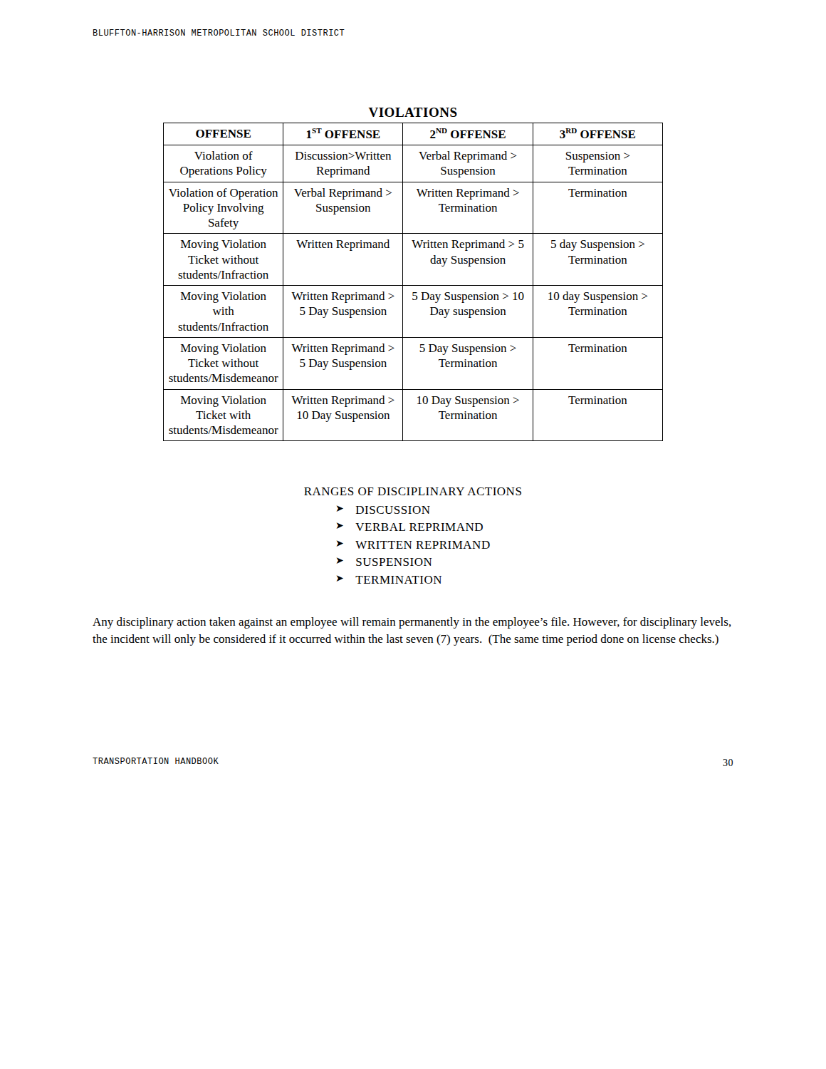BLUFFTON-HARRISON METROPOLITAN SCHOOL DISTRICT
VIOLATIONS
| OFFENSE | 1 ST OFFENSE | 2 ND OFFENSE | 3 RD OFFENSE |
| --- | --- | --- | --- |
| Violation of Operations Policy | Discussion>Written Reprimand | Verbal Reprimand > Suspension | Suspension > Termination |
| Violation of Operation Policy Involving Safety | Verbal Reprimand > Suspension | Written Reprimand > Termination | Termination |
| Moving Violation Ticket without students/Infraction | Written Reprimand | Written Reprimand > 5 day Suspension | 5 day Suspension > Termination |
| Moving Violation with students/Infraction | Written Reprimand > 5 Day Suspension | 5 Day Suspension > 10 Day suspension | 10 day Suspension > Termination |
| Moving Violation Ticket without students/Misdemeanor | Written Reprimand > 5 Day Suspension | 5 Day Suspension > Termination | Termination |
| Moving Violation Ticket with students/Misdemeanor | Written Reprimand > 10 Day Suspension | 10 Day Suspension > Termination | Termination |
RANGES OF DISCIPLINARY ACTIONS
DISCUSSION
VERBAL REPRIMAND
WRITTEN REPRIMAND
SUSPENSION
TERMINATION
Any disciplinary action taken against an employee will remain permanently in the employee’s file. However, for disciplinary levels, the incident will only be considered if it occurred within the last seven (7) years. (The same time period done on license checks.)
TRANSPORTATION HANDBOOK 30